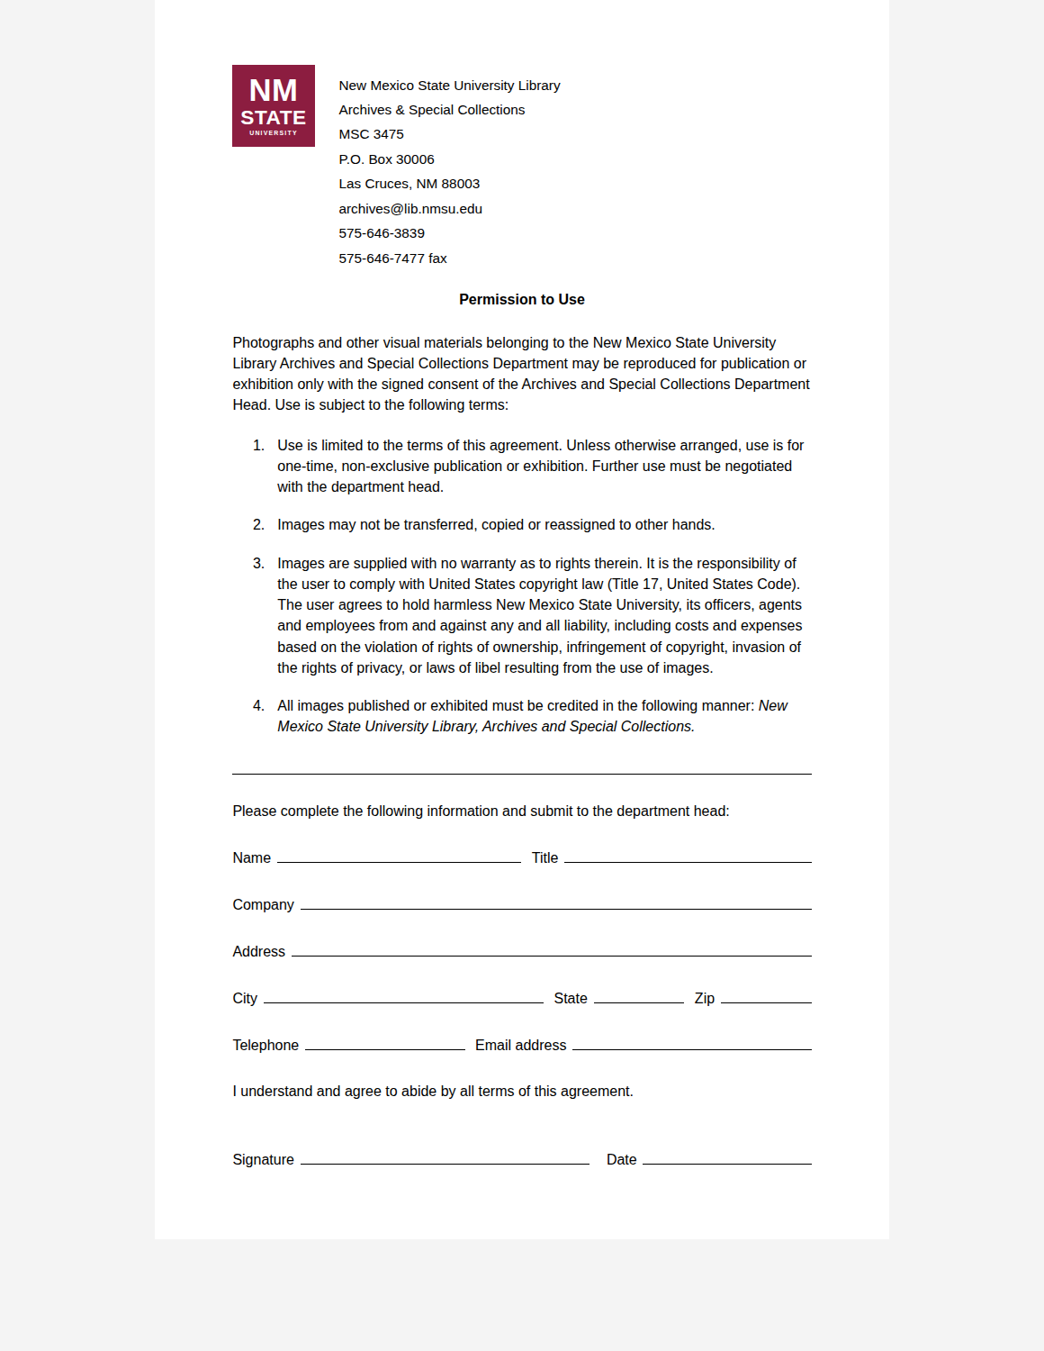NM STATE UNIVERSITY
New Mexico State University Library
Archives & Special Collections
MSC 3475
P.O. Box 30006
Las Cruces, NM 88003
archives@lib.nmsu.edu
575-646-3839
575-646-7477 fax
Permission to Use
Photographs and other visual materials belonging to the New Mexico State University Library Archives and Special Collections Department may be reproduced for publication or exhibition only with the signed consent of the Archives and Special Collections Department Head. Use is subject to the following terms:
Use is limited to the terms of this agreement. Unless otherwise arranged, use is for one-time, non-exclusive publication or exhibition. Further use must be negotiated with the department head.
Images may not be transferred, copied or reassigned to other hands.
Images are supplied with no warranty as to rights therein. It is the responsibility of the user to comply with United States copyright law (Title 17, United States Code). The user agrees to hold harmless New Mexico State University, its officers, agents and employees from and against any and all liability, including costs and expenses based on the violation of rights of ownership, infringement of copyright, invasion of the rights of privacy, or laws of libel resulting from the use of images.
All images published or exhibited must be credited in the following manner: New Mexico State University Library, Archives and Special Collections.
Please complete the following information and submit to the department head:
Name _______________________________________
Title _______________________________________
Company _______________________________________________________________________________________
Address ________________________________________________________________________________________
City _______________________________________________________
State ____________
Zip ____________
Telephone _______________________
Email address _______________________________________
I understand and agree to abide by all terms of this agreement.
Signature _______________________________________________
Date _______________________